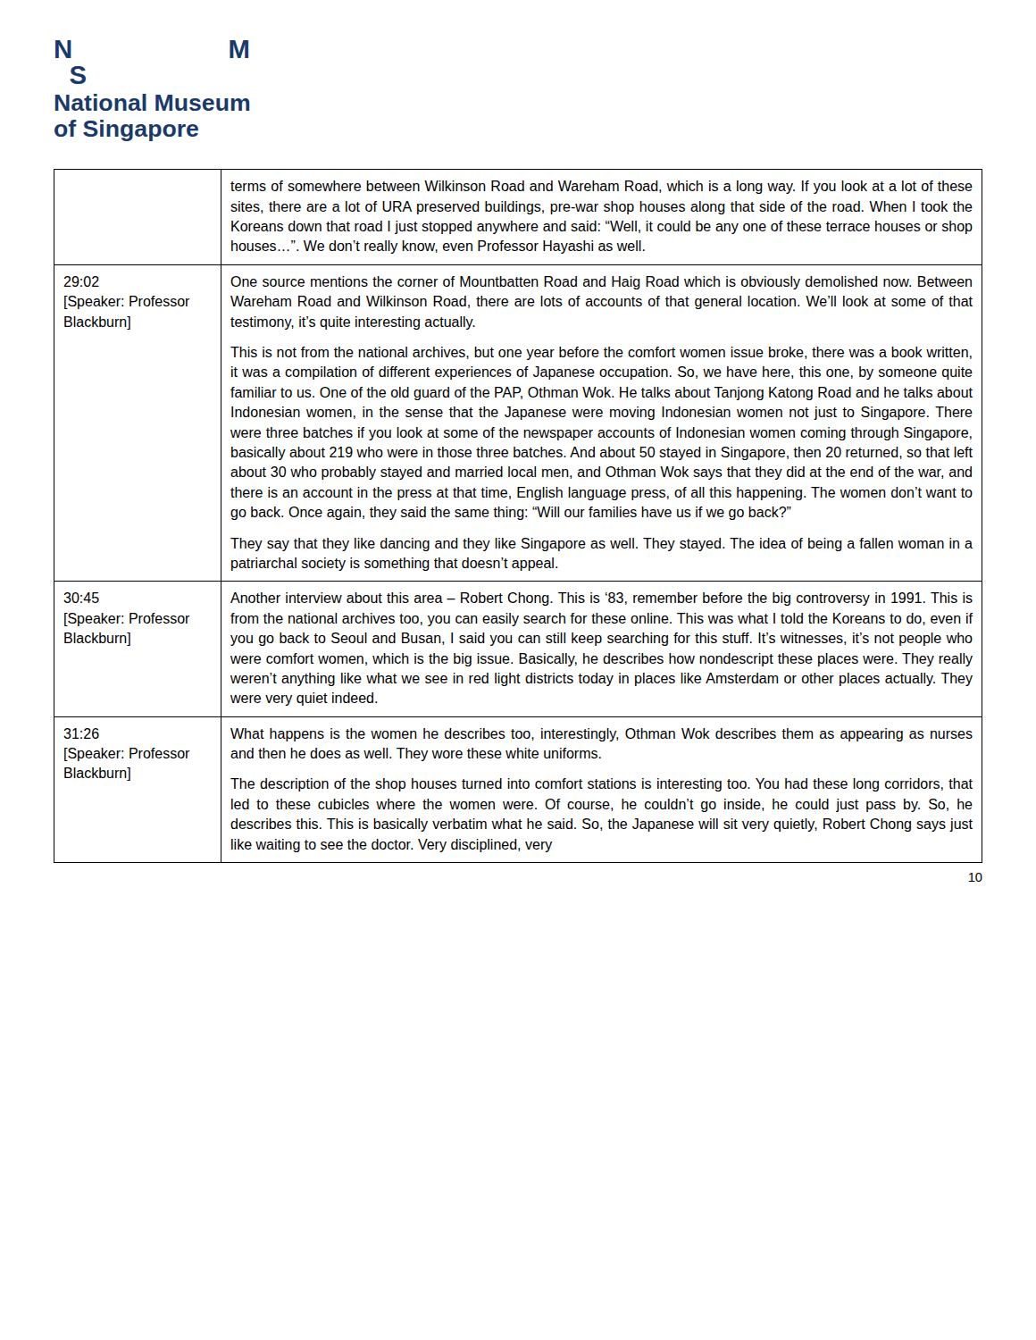N MS
National Museum
of Singapore
| | terms of somewhere between Wilkinson Road and Wareham Road, which is a long way. If you look at a lot of these sites, there are a lot of URA preserved buildings, pre-war shop houses along that side of the road. When I took the Koreans down that road I just stopped anywhere and said: “Well, it could be any one of these terrace houses or shop houses…”. We don’t really know, even Professor Hayashi as well. |
| 29:02 [Speaker: Professor Blackburn] | One source mentions the corner of Mountbatten Road and Haig Road which is obviously demolished now. Between Wareham Road and Wilkinson Road, there are lots of accounts of that general location. We’ll look at some of that testimony, it’s quite interesting actually. This is not from the national archives, but one year before the comfort women issue broke, there was a book written, it was a compilation of different experiences of Japanese occupation. So, we have here, this one, by someone quite familiar to us. One of the old guard of the PAP, Othman Wok. He talks about Tanjong Katong Road and he talks about Indonesian women, in the sense that the Japanese were moving Indonesian women not just to Singapore. There were three batches if you look at some of the newspaper accounts of Indonesian women coming through Singapore, basically about 219 who were in those three batches. And about 50 stayed in Singapore, then 20 returned, so that left about 30 who probably stayed and married local men, and Othman Wok says that they did at the end of the war, and there is an account in the press at that time, English language press, of all this happening. The women don’t want to go back. Once again, they said the same thing: “Will our families have us if we go back?” They say that they like dancing and they like Singapore as well. They stayed. The idea of being a fallen woman in a patriarchal society is something that doesn’t appeal. |
| 30:45 [Speaker: Professor Blackburn] | Another interview about this area – Robert Chong. This is ‘83, remember before the big controversy in 1991. This is from the national archives too, you can easily search for these online. This was what I told the Koreans to do, even if you go back to Seoul and Busan, I said you can still keep searching for this stuff. It’s witnesses, it’s not people who were comfort women, which is the big issue. Basically, he describes how nondescript these places were. They really weren’t anything like what we see in red light districts today in places like Amsterdam or other places actually. They were very quiet indeed. |
| 31:26 [Speaker: Professor Blackburn] | What happens is the women he describes too, interestingly, Othman Wok describes them as appearing as nurses and then he does as well. They wore these white uniforms. The description of the shop houses turned into comfort stations is interesting too. You had these long corridors, that led to these cubicles where the women were. Of course, he couldn’t go inside, he could just pass by. So, he describes this. This is basically verbatim what he said. So, the Japanese will sit very quietly, Robert Chong says just like waiting to see the doctor. Very disciplined, very |
10